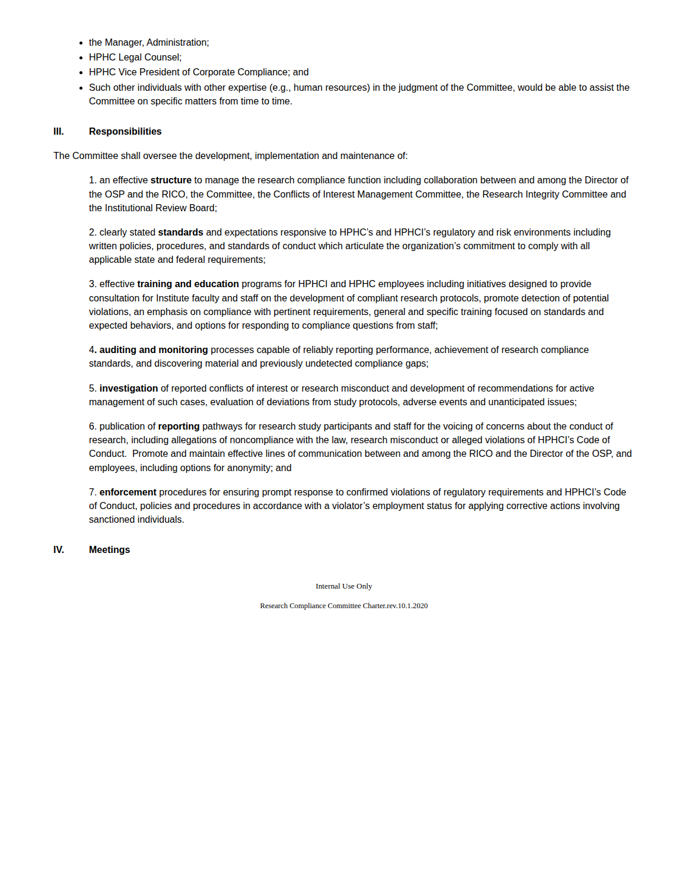the Manager, Administration;
HPHC Legal Counsel;
HPHC Vice President of Corporate Compliance; and
Such other individuals with other expertise (e.g., human resources) in the judgment of the Committee, would be able to assist the Committee on specific matters from time to time.
III. Responsibilities
The Committee shall oversee the development, implementation and maintenance of:
1. an effective structure to manage the research compliance function including collaboration between and among the Director of the OSP and the RICO, the Committee, the Conflicts of Interest Management Committee, the Research Integrity Committee and the Institutional Review Board;
2. clearly stated standards and expectations responsive to HPHC’s and HPHCI’s regulatory and risk environments including written policies, procedures, and standards of conduct which articulate the organization’s commitment to comply with all applicable state and federal requirements;
3. effective training and education programs for HPHCI and HPHC employees including initiatives designed to provide consultation for Institute faculty and staff on the development of compliant research protocols, promote detection of potential violations, an emphasis on compliance with pertinent requirements, general and specific training focused on standards and expected behaviors, and options for responding to compliance questions from staff;
4. auditing and monitoring processes capable of reliably reporting performance, achievement of research compliance standards, and discovering material and previously undetected compliance gaps;
5. investigation of reported conflicts of interest or research misconduct and development of recommendations for active management of such cases, evaluation of deviations from study protocols, adverse events and unanticipated issues;
6. publication of reporting pathways for research study participants and staff for the voicing of concerns about the conduct of research, including allegations of noncompliance with the law, research misconduct or alleged violations of HPHCI’s Code of Conduct. Promote and maintain effective lines of communication between and among the RICO and the Director of the OSP, and employees, including options for anonymity; and
7. enforcement procedures for ensuring prompt response to confirmed violations of regulatory requirements and HPHCI’s Code of Conduct, policies and procedures in accordance with a violator’s employment status for applying corrective actions involving sanctioned individuals.
IV. Meetings
Internal Use Only
Research Compliance Committee Charter.rev.10.1.2020